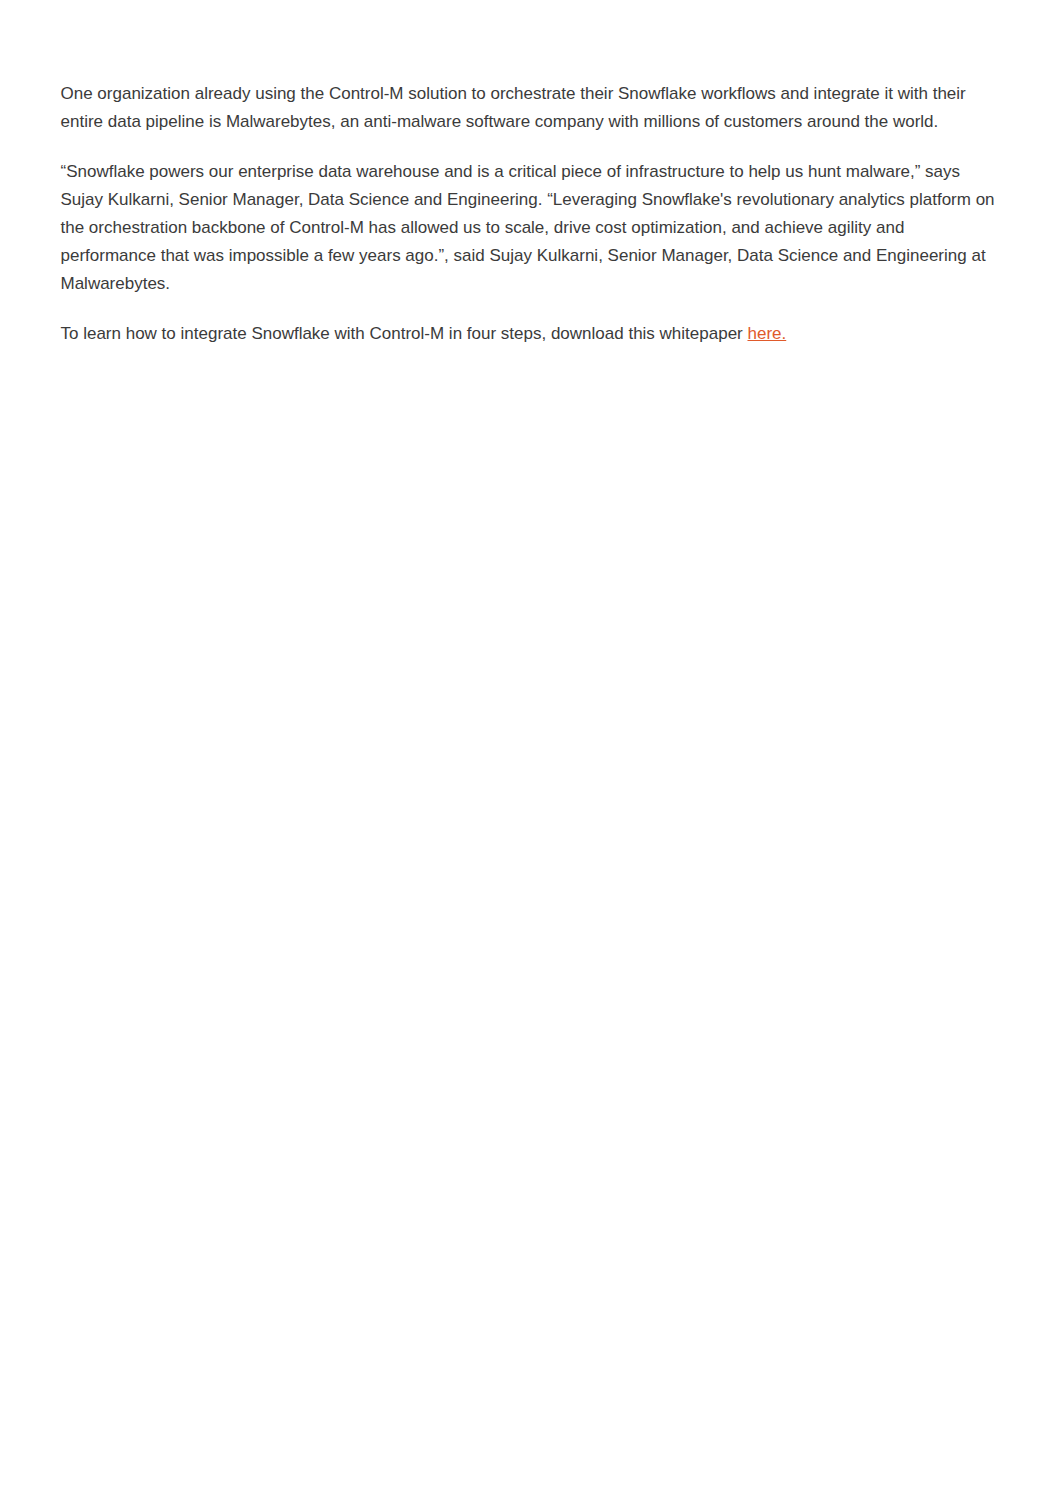One organization already using the Control-M solution to orchestrate their Snowflake workflows and integrate it with their entire data pipeline is Malwarebytes, an anti-malware software company with millions of customers around the world.
“Snowflake powers our enterprise data warehouse and is a critical piece of infrastructure to help us hunt malware,” says Sujay Kulkarni, Senior Manager, Data Science and Engineering. “Leveraging Snowflake's revolutionary analytics platform on the orchestration backbone of Control-M has allowed us to scale, drive cost optimization, and achieve agility and performance that was impossible a few years ago.”, said Sujay Kulkarni, Senior Manager, Data Science and Engineering at Malwarebytes.
To learn how to integrate Snowflake with Control-M in four steps, download this whitepaper here.